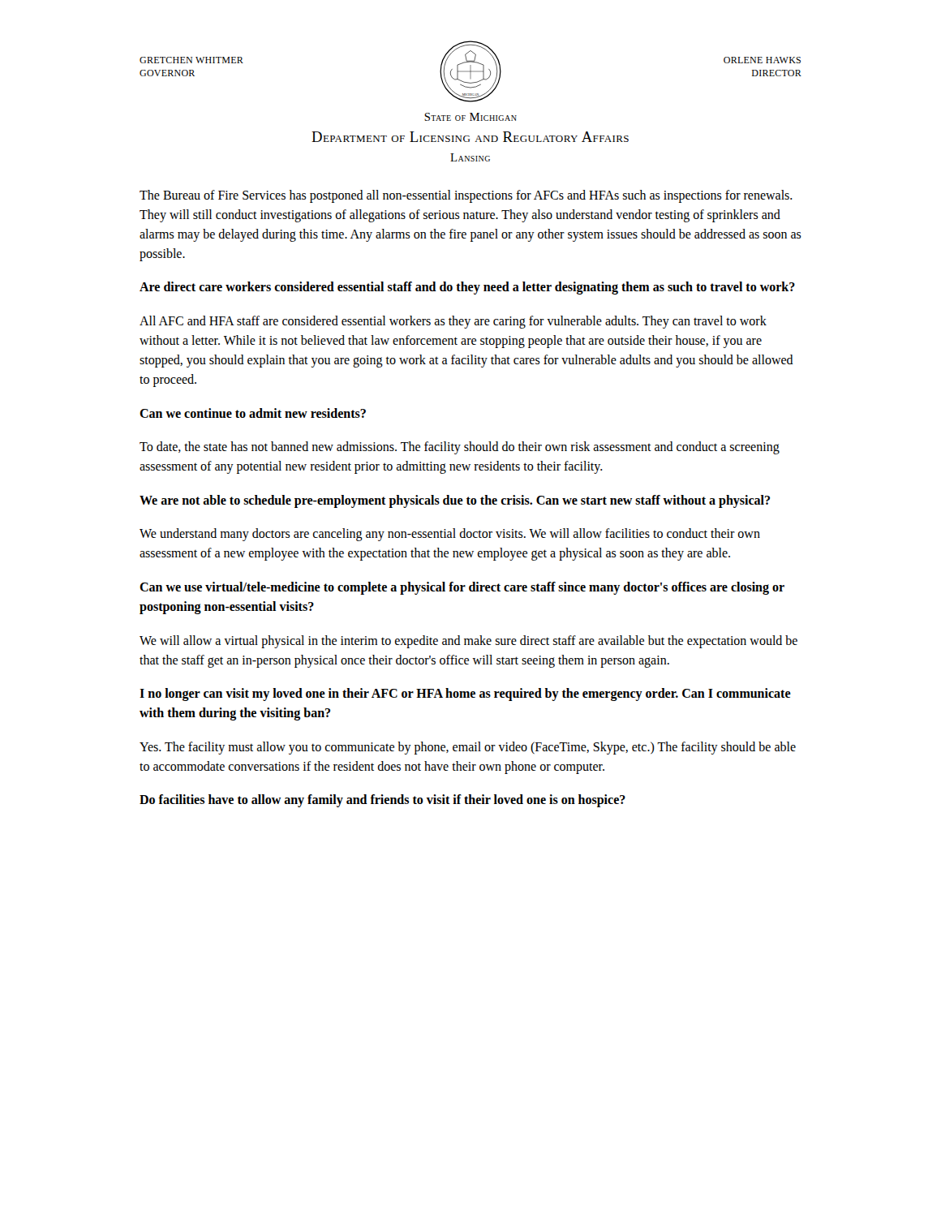Gretchen Whitmer
Governor
MICHIGAN
State of Michigan
Department of Licensing and Regulatory Affairs
Lansing
Orlene Hawks
Director
The Bureau of Fire Services has postponed all non-essential inspections for AFCs and HFAs such as inspections for renewals. They will still conduct investigations of allegations of serious nature. They also understand vendor testing of sprinklers and alarms may be delayed during this time. Any alarms on the fire panel or any other system issues should be addressed as soon as possible.
Are direct care workers considered essential staff and do they need a letter designating them as such to travel to work?
All AFC and HFA staff are considered essential workers as they are caring for vulnerable adults. They can travel to work without a letter. While it is not believed that law enforcement are stopping people that are outside their house, if you are stopped, you should explain that you are going to work at a facility that cares for vulnerable adults and you should be allowed to proceed.
Can we continue to admit new residents?
To date, the state has not banned new admissions. The facility should do their own risk assessment and conduct a screening assessment of any potential new resident prior to admitting new residents to their facility.
We are not able to schedule pre-employment physicals due to the crisis. Can we start new staff without a physical?
We understand many doctors are canceling any non-essential doctor visits. We will allow facilities to conduct their own assessment of a new employee with the expectation that the new employee get a physical as soon as they are able.
Can we use virtual/tele-medicine to complete a physical for direct care staff since many doctor's offices are closing or postponing non-essential visits?
We will allow a virtual physical in the interim to expedite and make sure direct staff are available but the expectation would be that the staff get an in-person physical once their doctor's office will start seeing them in person again.
I no longer can visit my loved one in their AFC or HFA home as required by the emergency order. Can I communicate with them during the visiting ban?
Yes. The facility must allow you to communicate by phone, email or video (FaceTime, Skype, etc.) The facility should be able to accommodate conversations if the resident does not have their own phone or computer.
Do facilities have to allow any family and friends to visit if their loved one is on hospice?